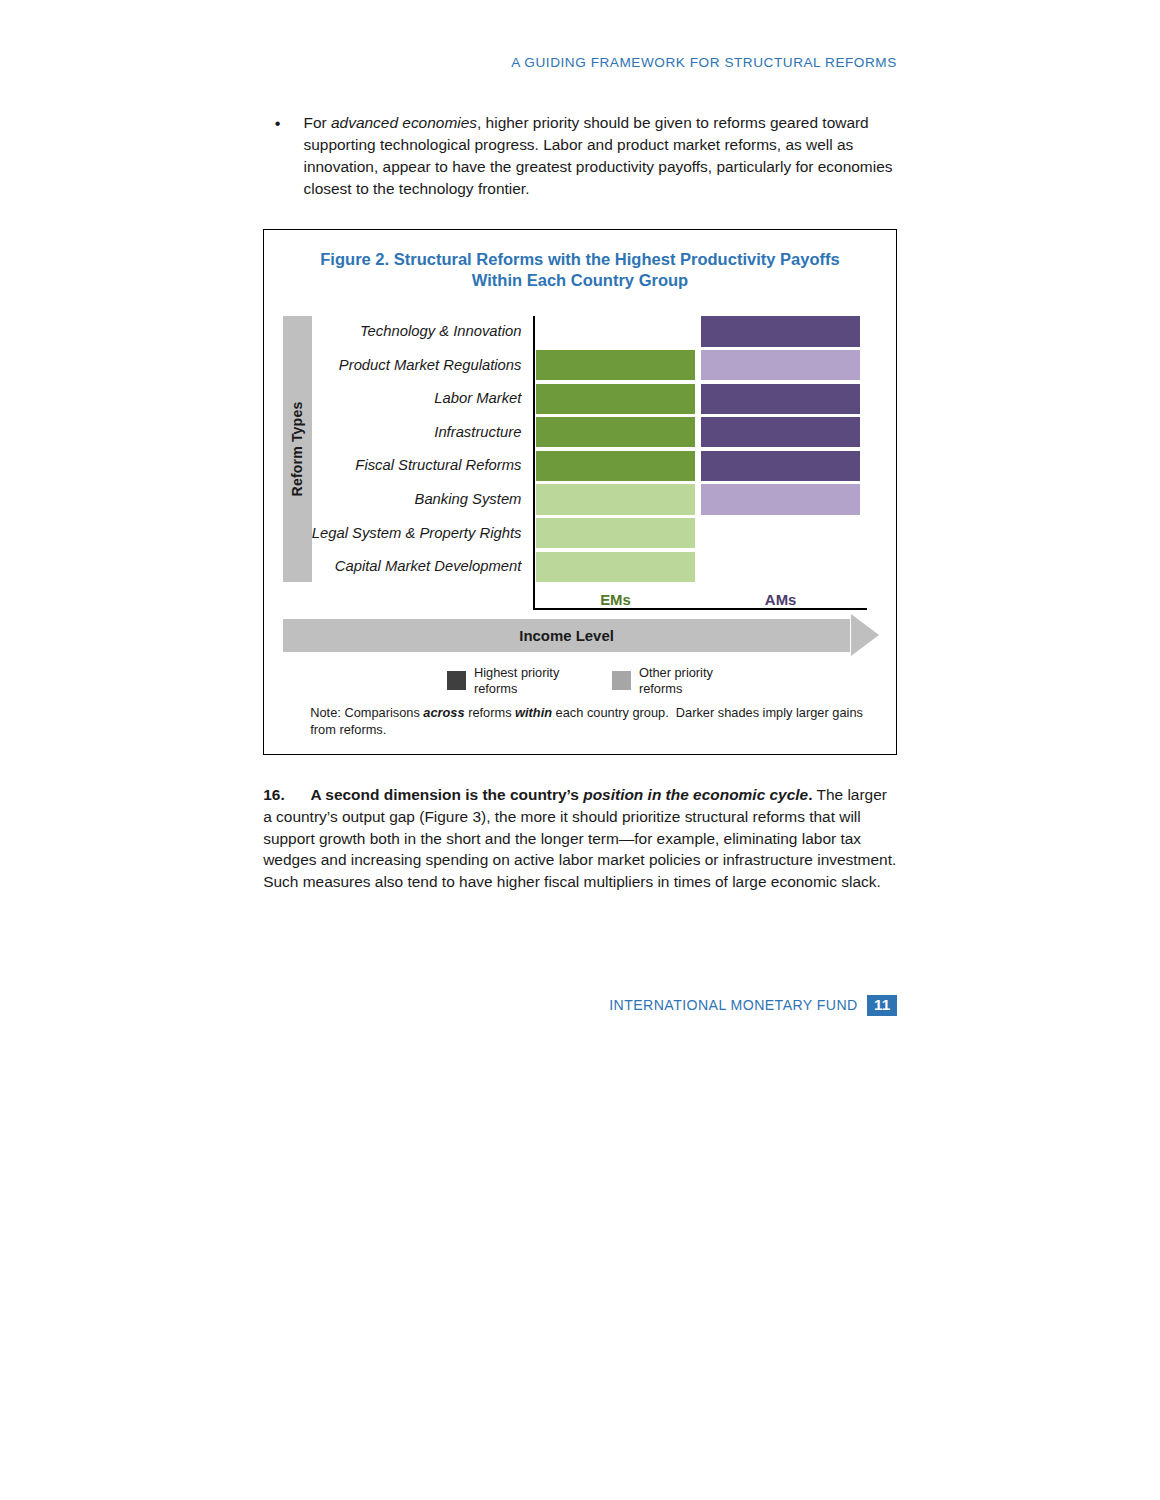A GUIDING FRAMEWORK FOR STRUCTURAL REFORMS
For advanced economies, higher priority should be given to reforms geared toward supporting technological progress. Labor and product market reforms, as well as innovation, appear to have the greatest productivity payoffs, particularly for economies closest to the technology frontier.
Figure 2. Structural Reforms with the Highest Productivity Payoffs
Within Each Country Group
Reform Types
Technology & Innovation
Product Market Regulations
Labor Market
Infrastructure
Fiscal Structural Reforms
Banking System
Legal System & Property Rights
Capital Market Development
EMs
AMs
Income Level
Highest priority
reforms
Other priority
reforms
Note: Comparisons across reforms within each country group. Darker shades imply larger gains from reforms.
16. A second dimension is the country’s position in the economic cycle. The larger a country’s output gap (Figure 3), the more it should prioritize structural reforms that will support growth both in the short and the longer term—for example, eliminating labor tax wedges and increasing spending on active labor market policies or infrastructure investment. Such measures also tend to have higher fiscal multipliers in times of large economic slack.
INTERNATIONAL MONETARY FUND 11